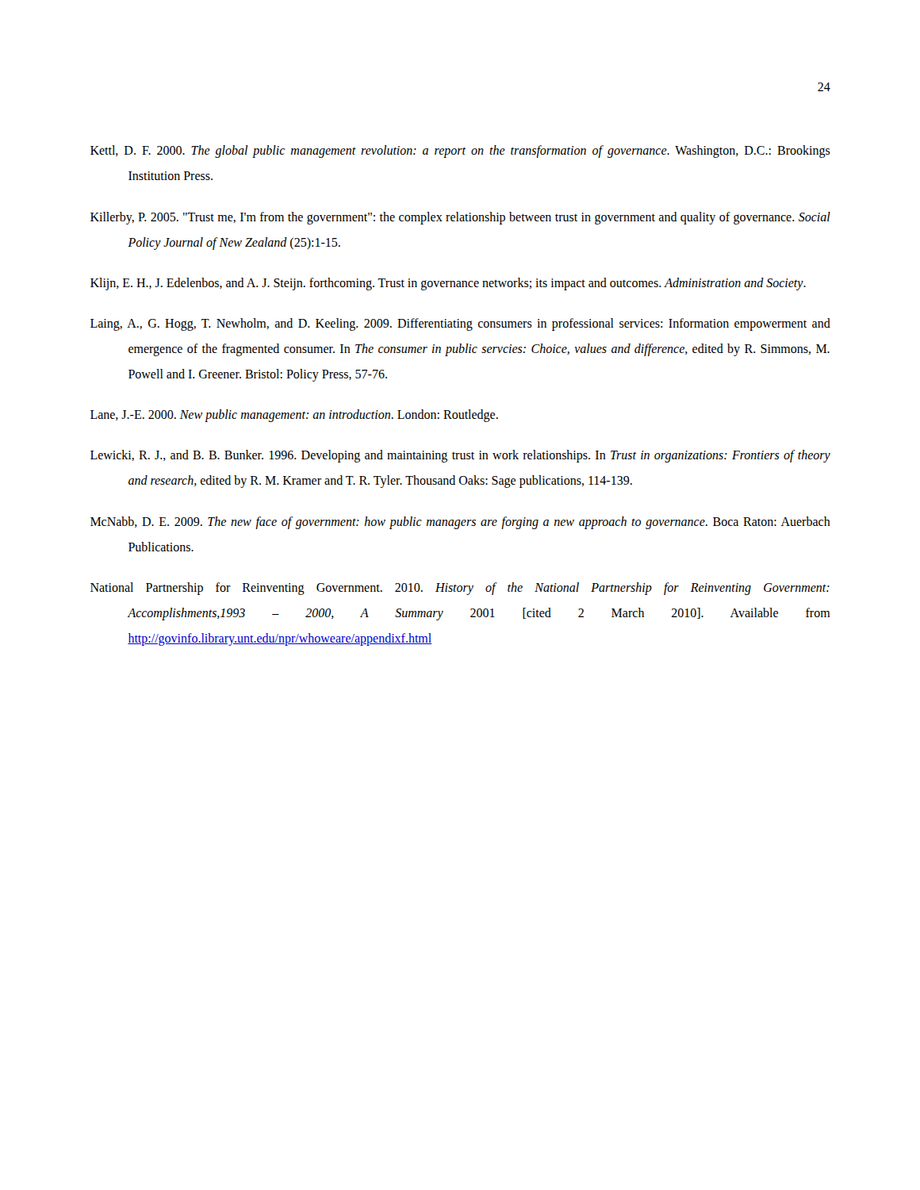24
Kettl, D. F. 2000. The global public management revolution: a report on the transformation of governance. Washington, D.C.: Brookings Institution Press.
Killerby, P. 2005. "Trust me, I'm from the government": the complex relationship between trust in government and quality of governance. Social Policy Journal of New Zealand (25):1-15.
Klijn, E. H., J. Edelenbos, and A. J. Steijn. forthcoming. Trust in governance networks; its impact and outcomes. Administration and Society.
Laing, A., G. Hogg, T. Newholm, and D. Keeling. 2009. Differentiating consumers in professional services: Information empowerment and emergence of the fragmented consumer. In The consumer in public servcies: Choice, values and difference, edited by R. Simmons, M. Powell and I. Greener. Bristol: Policy Press, 57-76.
Lane, J.-E. 2000. New public management: an introduction. London: Routledge.
Lewicki, R. J., and B. B. Bunker. 1996. Developing and maintaining trust in work relationships. In Trust in organizations: Frontiers of theory and research, edited by R. M. Kramer and T. R. Tyler. Thousand Oaks: Sage publications, 114-139.
McNabb, D. E. 2009. The new face of government: how public managers are forging a new approach to governance. Boca Raton: Auerbach Publications.
National Partnership for Reinventing Government. 2010. History of the National Partnership for Reinventing Government: Accomplishments,1993 – 2000, A Summary 2001 [cited 2 March 2010]. Available from http://govinfo.library.unt.edu/npr/whoweare/appendixf.html